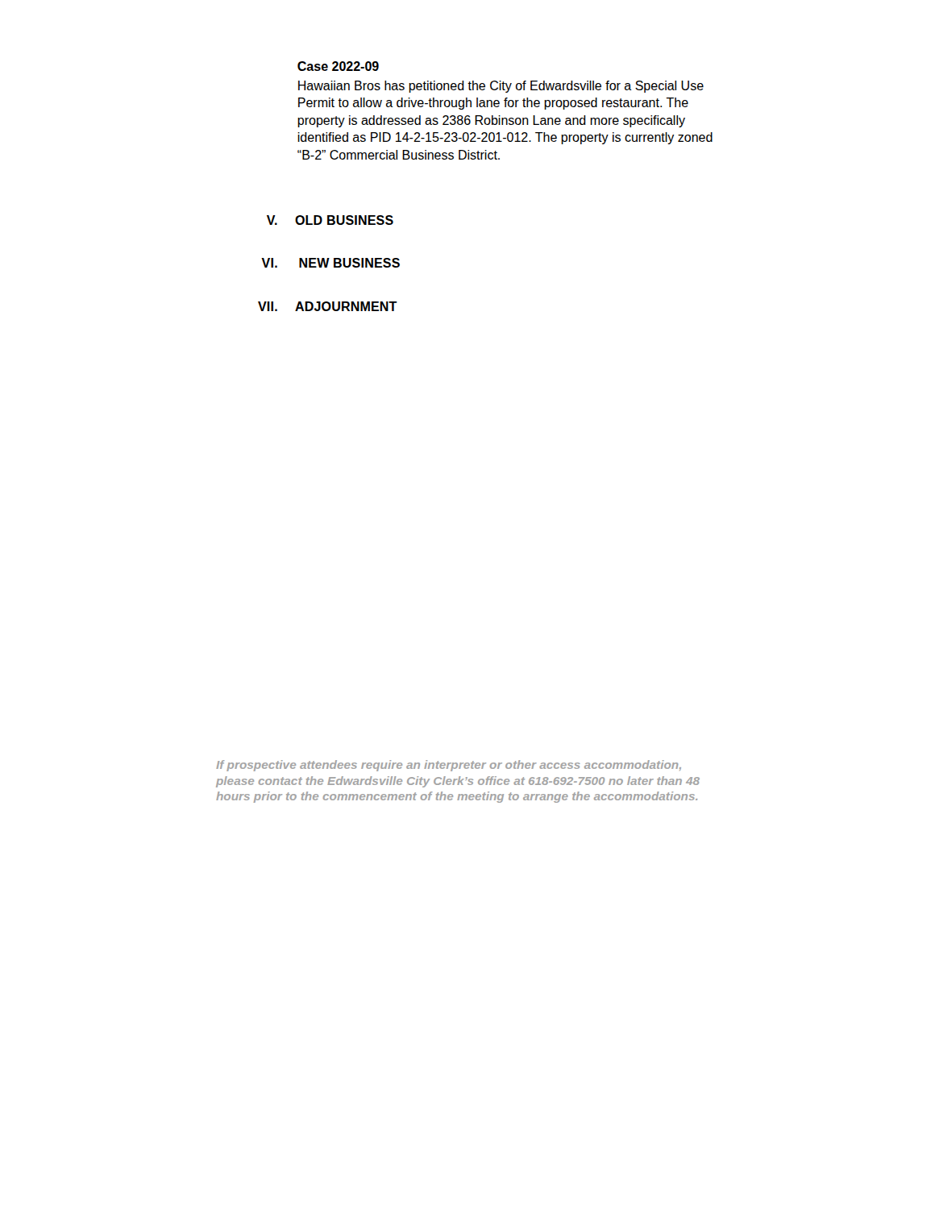Case 2022-09
Hawaiian Bros has petitioned the City of Edwardsville for a Special Use Permit to allow a drive-through lane for the proposed restaurant. The property is addressed as 2386 Robinson Lane and more specifically identified as PID 14-2-15-23-02-201-012. The property is currently zoned “B-2” Commercial Business District.
V. OLD BUSINESS
VI. NEW BUSINESS
VII. ADJOURNMENT
If prospective attendees require an interpreter or other access accommodation, please contact the Edwardsville City Clerk’s office at 618-692-7500 no later than 48 hours prior to the commencement of the meeting to arrange the accommodations.